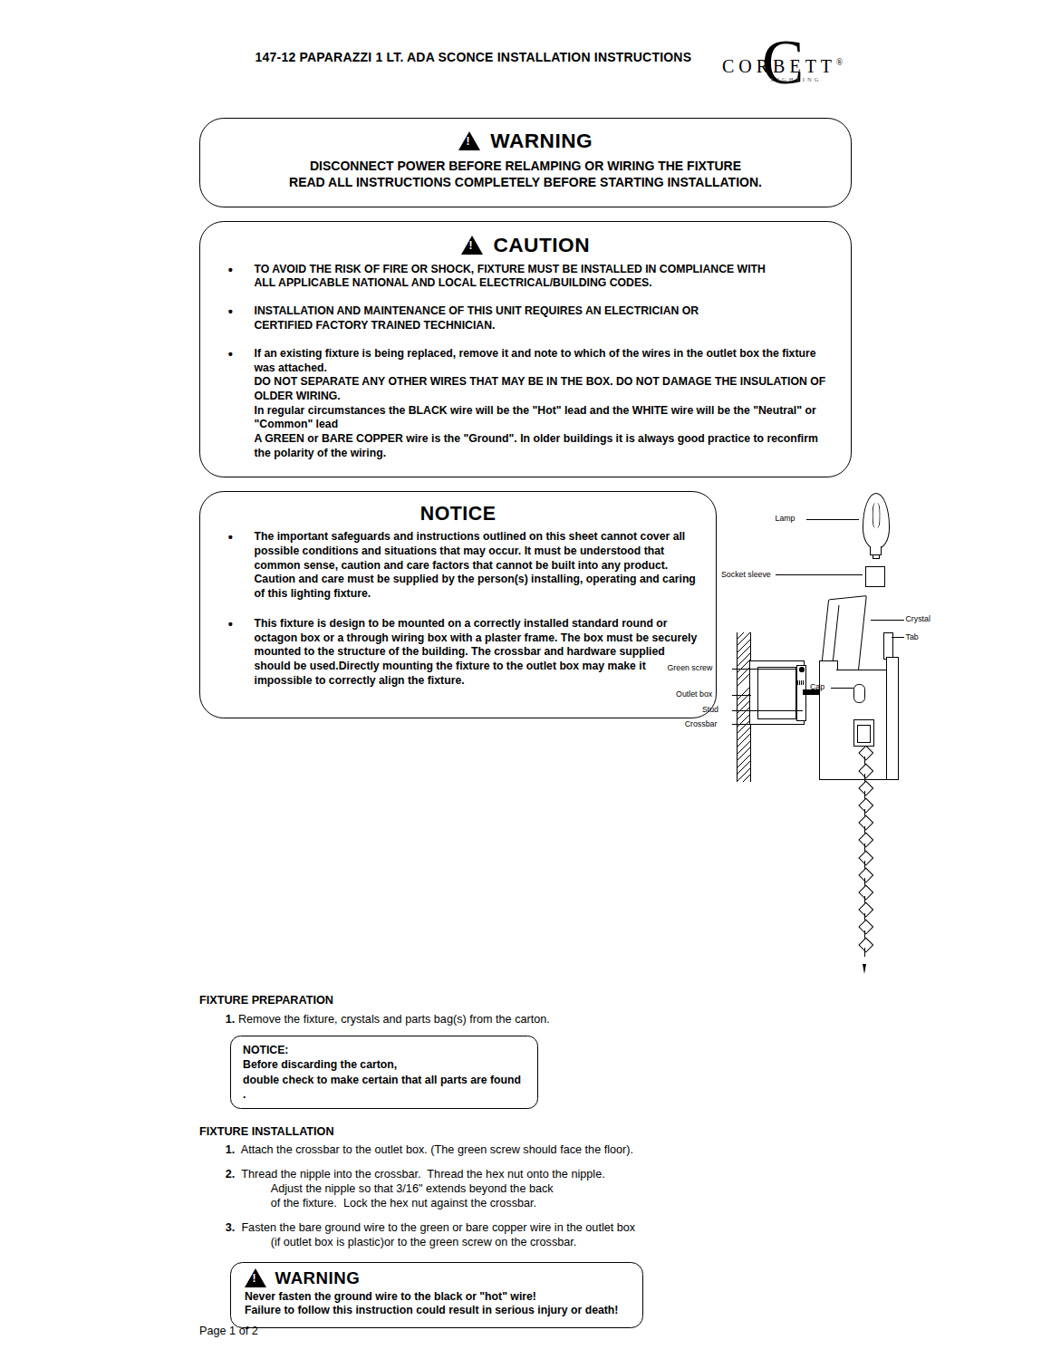147-12 PAPARAZZI 1 LT. ADA SCONCE INSTALLATION INSTRUCTIONS
CORBETT®
C
LIGHTING
WARNING
DISCONNECT POWER BEFORE RELAMPING OR WIRING THE FIXTURE
READ ALL INSTRUCTIONS COMPLETELY BEFORE STARTING INSTALLATION.
CAUTION
TO AVOID THE RISK OF FIRE OR SHOCK, FIXTURE MUST BE INSTALLED IN COMPLIANCE WITH
ALL APPLICABLE NATIONAL AND LOCAL ELECTRICAL/BUILDING CODES.
INSTALLATION AND MAINTENANCE OF THIS UNIT REQUIRES AN ELECTRICIAN OR
CERTIFIED FACTORY TRAINED TECHNICIAN.
If an existing fixture is being replaced, remove it and note to which of the wires in the outlet box the fixture was attached.
DO NOT SEPARATE ANY OTHER WIRES THAT MAY BE IN THE BOX. DO NOT DAMAGE THE INSULATION OF OLDER WIRING.
In regular circumstances the BLACK wire will be the "Hot" lead and the WHITE wire will be the "Neutral" or "Common" lead
A GREEN or BARE COPPER wire is the "Ground". In older buildings it is always good practice to reconfirm the polarity of the wiring.
NOTICE
The important safeguards and instructions outlined on this sheet cannot cover all possible conditions and situations that may occur. It must be understood that common sense, caution and care factors that cannot be built into any product. Caution and care must be supplied by the person(s) installing, operating and caring of this lighting fixture.
This fixture is design to be mounted on a correctly installed standard round or octagon box or a through wiring box with a plaster frame. The box must be securely mounted to the structure of the building. The crossbar and hardware supplied should be used.Directly mounting the fixture to the outlet box may make it impossible to correctly align the fixture.
Lamp
Socket sleeve
Crystal
Tab
Green screw
Outlet box
Stud
Crossbar
Cap
FIXTURE PREPARATION
1. Remove the fixture, crystals and parts bag(s) from the carton.
NOTICE:
Before discarding the carton,
double check to make certain that all parts are found .
FIXTURE INSTALLATION
1. Attach the crossbar to the outlet box. (The green screw should face the floor).
2. Thread the nipple into the crossbar. Thread the hex nut onto the nipple.
Adjust the nipple so that 3/16" extends beyond the back
of the fixture. Lock the hex nut against the crossbar.
3. Fasten the bare ground wire to the green or bare copper wire in the outlet box
(if outlet box is plastic)or to the green screw on the crossbar.
WARNING
Never fasten the ground wire to the black or "hot" wire!
Failure to follow this instruction could result in serious injury or death!
Page 1 of 2